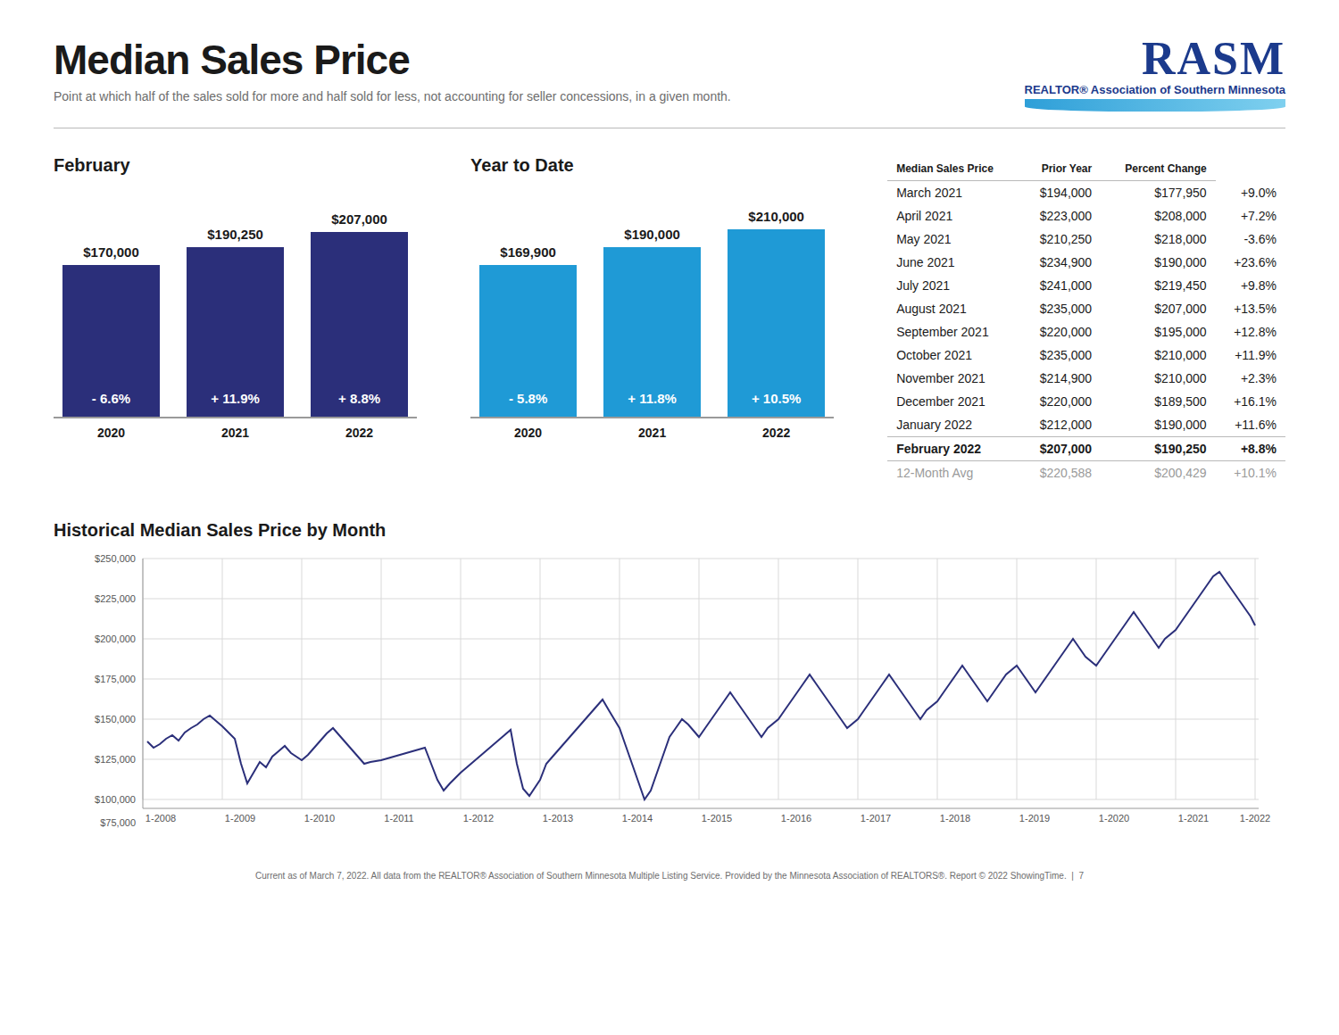Median Sales Price
Point at which half of the sales sold for more and half sold for less, not accounting for seller concessions, in a given month.
RASM
REALTOR® Association of Southern Minnesota
February
$170,000
- 6.6%
$190,250
+ 11.9%
$207,000
+ 8.8%
2020
2021
2022
Year to Date
$169,900
- 5.8%
$190,000
+ 11.8%
$210,000
+ 10.5%
2020
2021
2022
| Median Sales Price | Prior Year | Percent Change |
| --- | --- | --- |
| March 2021 | $194,000 | $177,950 | +9.0% |
| April 2021 | $223,000 | $208,000 | +7.2% |
| May 2021 | $210,250 | $218,000 | -3.6% |
| June 2021 | $234,900 | $190,000 | +23.6% |
| July 2021 | $241,000 | $219,450 | +9.8% |
| August 2021 | $235,000 | $207,000 | +13.5% |
| September 2021 | $220,000 | $195,000 | +12.8% |
| October 2021 | $235,000 | $210,000 | +11.9% |
| November 2021 | $214,900 | $210,000 | +2.3% |
| December 2021 | $220,000 | $189,500 | +16.1% |
| January 2022 | $212,000 | $190,000 | +11.6% |
| February 2022 | $207,000 | $190,250 | +8.8% |
| 12-Month Avg | $220,588 | $200,429 | +10.1% |
Historical Median Sales Price by Month
$250,000 $225,000 $200,000 $175,000 $150,000 $125,000 $100,000 $75,000 1-2008 1-2009 1-2010 1-2011 1-2012 1-2013 1-2014 1-2015 1-2016 1-2017 1-2018 1-2019 1-2020 1-2021 1-2022
Current as of March 7, 2022. All data from the REALTOR® Association of Southern Minnesota Multiple Listing Service. Provided by the Minnesota Association of REALTORS®. Report © 2022 ShowingTime. | 7